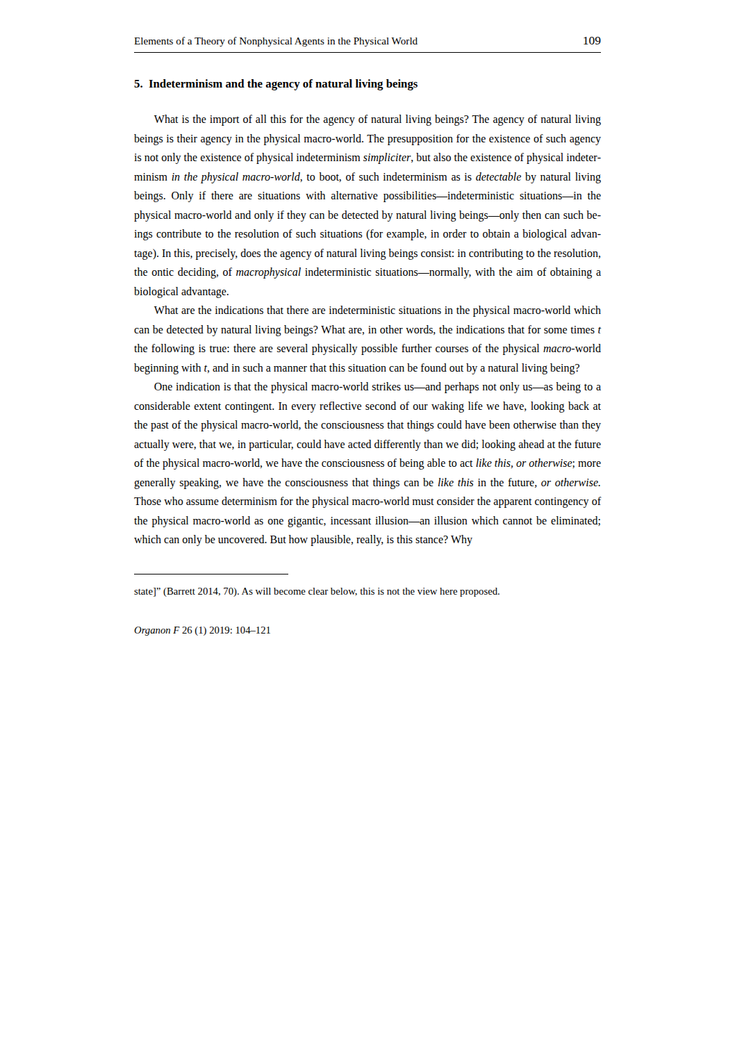Elements of a Theory of Nonphysical Agents in the Physical World 109
5. Indeterminism and the agency of natural living beings
What is the import of all this for the agency of natural living beings? The agency of natural living beings is their agency in the physical macro-world. The presupposition for the existence of such agency is not only the existence of physical indeterminism simpliciter, but also the existence of physical indeterminism in the physical macro-world, to boot, of such indeterminism as is detectable by natural living beings. Only if there are situations with alternative possibilities—indeterministic situations—in the physical macro-world and only if they can be detected by natural living beings—only then can such beings contribute to the resolution of such situations (for example, in order to obtain a biological advantage). In this, precisely, does the agency of natural living beings consist: in contributing to the resolution, the ontic deciding, of macrophysical indeterministic situations—normally, with the aim of obtaining a biological advantage.
What are the indications that there are indeterministic situations in the physical macro-world which can be detected by natural living beings? What are, in other words, the indications that for some times t the following is true: there are several physically possible further courses of the physical macro-world beginning with t, and in such a manner that this situation can be found out by a natural living being?
One indication is that the physical macro-world strikes us—and perhaps not only us—as being to a considerable extent contingent. In every reflective second of our waking life we have, looking back at the past of the physical macro-world, the consciousness that things could have been otherwise than they actually were, that we, in particular, could have acted differently than we did; looking ahead at the future of the physical macro-world, we have the consciousness of being able to act like this, or otherwise; more generally speaking, we have the consciousness that things can be like this in the future, or otherwise. Those who assume determinism for the physical macro-world must consider the apparent contingency of the physical macro-world as one gigantic, incessant illusion—an illusion which cannot be eliminated; which can only be uncovered. But how plausible, really, is this stance? Why
state]” (Barrett 2014, 70). As will become clear below, this is not the view here proposed.
Organon F 26 (1) 2019: 104–121